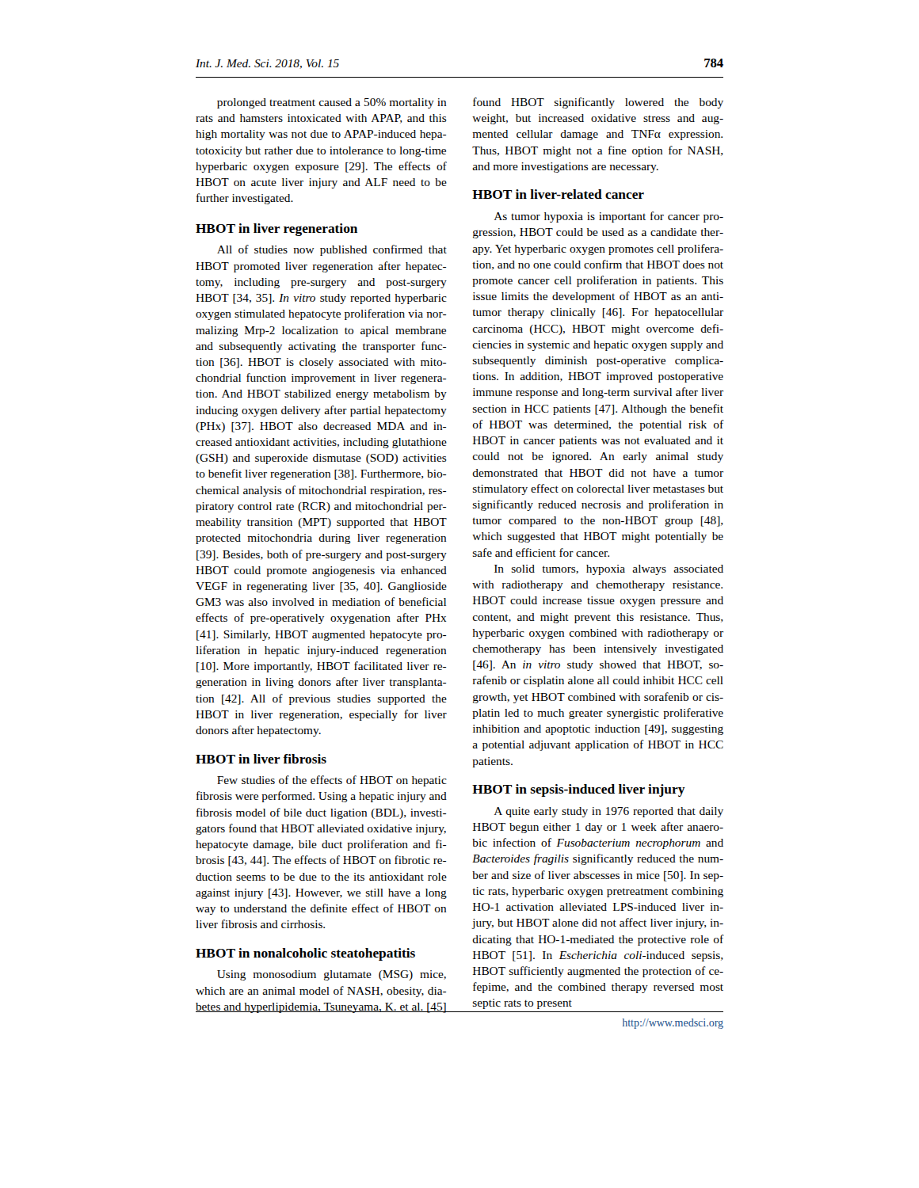Int. J. Med. Sci. 2018, Vol. 15 784
prolonged treatment caused a 50% mortality in rats and hamsters intoxicated with APAP, and this high mortality was not due to APAP-induced hepatotoxicity but rather due to intolerance to long-time hyperbaric oxygen exposure [29]. The effects of HBOT on acute liver injury and ALF need to be further investigated.
HBOT in liver regeneration
All of studies now published confirmed that HBOT promoted liver regeneration after hepatectomy, including pre-surgery and post-surgery HBOT [34, 35]. In vitro study reported hyperbaric oxygen stimulated hepatocyte proliferation via normalizing Mrp-2 localization to apical membrane and subsequently activating the transporter function [36]. HBOT is closely associated with mitochondrial function improvement in liver regeneration. And HBOT stabilized energy metabolism by inducing oxygen delivery after partial hepatectomy (PHx) [37]. HBOT also decreased MDA and increased antioxidant activities, including glutathione (GSH) and superoxide dismutase (SOD) activities to benefit liver regeneration [38]. Furthermore, biochemical analysis of mitochondrial respiration, respiratory control rate (RCR) and mitochondrial permeability transition (MPT) supported that HBOT protected mitochondria during liver regeneration [39]. Besides, both of pre-surgery and post-surgery HBOT could promote angiogenesis via enhanced VEGF in regenerating liver [35, 40]. Ganglioside GM3 was also involved in mediation of beneficial effects of pre-operatively oxygenation after PHx [41]. Similarly, HBOT augmented hepatocyte proliferation in hepatic injury-induced regeneration [10]. More importantly, HBOT facilitated liver regeneration in living donors after liver transplantation [42]. All of previous studies supported the HBOT in liver regeneration, especially for liver donors after hepatectomy.
HBOT in liver fibrosis
Few studies of the effects of HBOT on hepatic fibrosis were performed. Using a hepatic injury and fibrosis model of bile duct ligation (BDL), investigators found that HBOT alleviated oxidative injury, hepatocyte damage, bile duct proliferation and fibrosis [43, 44]. The effects of HBOT on fibrotic reduction seems to be due to the its antioxidant role against injury [43]. However, we still have a long way to understand the definite effect of HBOT on liver fibrosis and cirrhosis.
HBOT in nonalcoholic steatohepatitis
Using monosodium glutamate (MSG) mice, which are an animal model of NASH, obesity, diabetes and hyperlipidemia, Tsuneyama, K. et al. [45] found HBOT significantly lowered the body weight, but increased oxidative stress and augmented cellular damage and TNFα expression. Thus, HBOT might not a fine option for NASH, and more investigations are necessary.
HBOT in liver-related cancer
As tumor hypoxia is important for cancer progression, HBOT could be used as a candidate therapy. Yet hyperbaric oxygen promotes cell proliferation, and no one could confirm that HBOT does not promote cancer cell proliferation in patients. This issue limits the development of HBOT as an anti-tumor therapy clinically [46]. For hepatocellular carcinoma (HCC), HBOT might overcome deficiencies in systemic and hepatic oxygen supply and subsequently diminish post-operative complications. In addition, HBOT improved postoperative immune response and long-term survival after liver section in HCC patients [47]. Although the benefit of HBOT was determined, the potential risk of HBOT in cancer patients was not evaluated and it could not be ignored. An early animal study demonstrated that HBOT did not have a tumor stimulatory effect on colorectal liver metastases but significantly reduced necrosis and proliferation in tumor compared to the non-HBOT group [48], which suggested that HBOT might potentially be safe and efficient for cancer.
In solid tumors, hypoxia always associated with radiotherapy and chemotherapy resistance. HBOT could increase tissue oxygen pressure and content, and might prevent this resistance. Thus, hyperbaric oxygen combined with radiotherapy or chemotherapy has been intensively investigated [46]. An in vitro study showed that HBOT, sorafenib or cisplatin alone all could inhibit HCC cell growth, yet HBOT combined with sorafenib or cisplatin led to much greater synergistic proliferative inhibition and apoptotic induction [49], suggesting a potential adjuvant application of HBOT in HCC patients.
HBOT in sepsis-induced liver injury
A quite early study in 1976 reported that daily HBOT begun either 1 day or 1 week after anaerobic infection of Fusobacterium necrophorum and Bacteroides fragilis significantly reduced the number and size of liver abscesses in mice [50]. In septic rats, hyperbaric oxygen pretreatment combining HO-1 activation alleviated LPS-induced liver injury, but HBOT alone did not affect liver injury, indicating that HO-1-mediated the protective role of HBOT [51]. In Escherichia coli-induced sepsis, HBOT sufficiently augmented the protection of cefepime, and the combined therapy reversed most septic rats to present
http://www.medsci.org